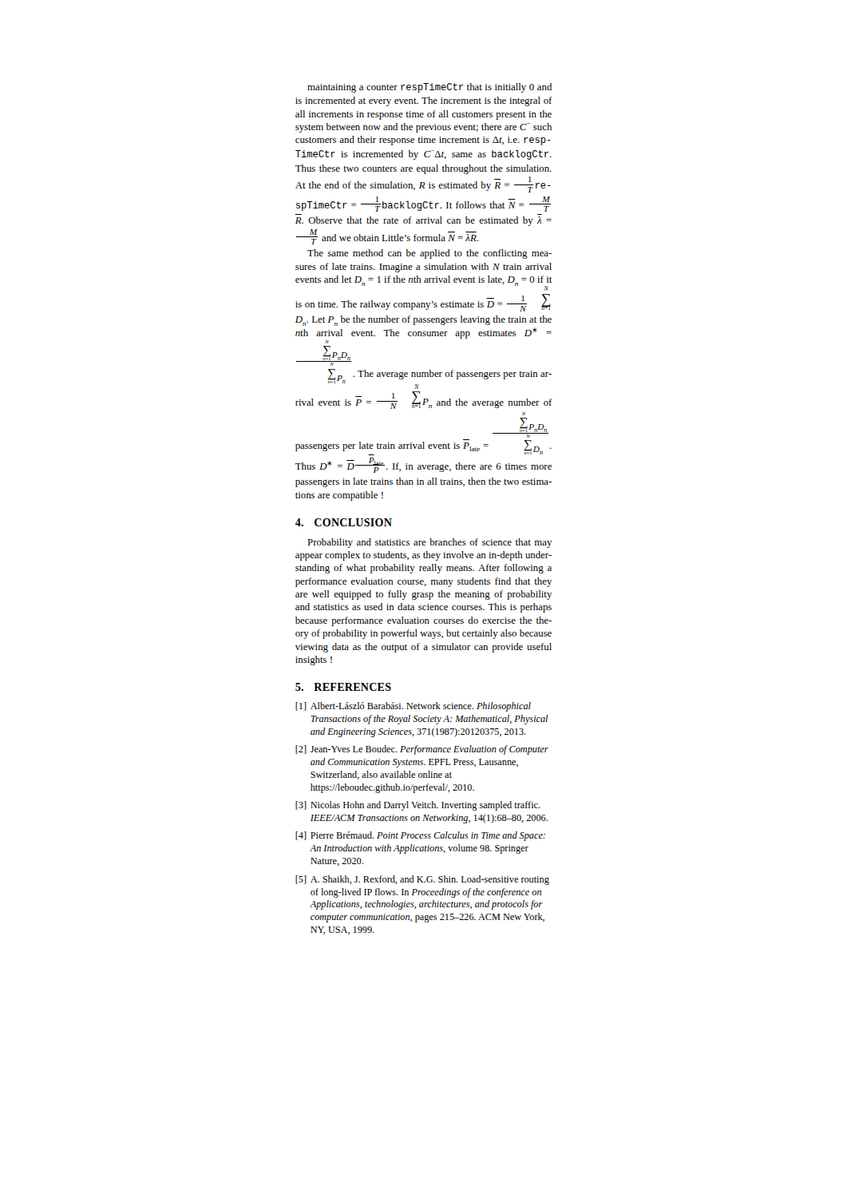maintaining a counter respTimeCtr that is initially 0 and is incremented at every event. The increment is the integral of all increments in response time of all customers present in the system between now and the previous event; there are C− such customers and their response time increment is Δt, i.e. respTimeCtr is incremented by C−Δt, same as backlogCtr. Thus these two counters are equal throughout the simulation. At the end of the simulation, R is estimated by R = 1 T respTimeCtr = 1 T backlogCtr. It follows that N = MT R. Observe that the rate of arrival can be estimated by λ = MT and we obtain Little’s formula N = λR.
The same method can be applied to the conflicting measures of late trains. Imagine a simulation with N train arrival events and let Dn = 1 if the nth arrival event is late, Dn = 0 if it is on time. The railway company’s estimate is D = 1 N N∑n=1 Dn. Let Pn be the number of passengers leaving the train at the nth arrival event. The consumer app estimates D∗ = N∑n=1 PnDn N∑n=1 Pn. The average number of passengers per train arrival event is P = 1 N N∑n=1 Pn and the average number of passengers per late train arrival event is Plate = N∑n=1 PnDn N∑n=1 Dn. Thus D∗ = DPlate P. If, in average, there are 6 times more passengers in late trains than in all trains, then the two estimations are compatible !
4. CONCLUSION
Probability and statistics are branches of science that may appear complex to students, as they involve an in-depth understanding of what probability really means. After following a performance evaluation course, many students find that they are well equipped to fully grasp the meaning of probability and statistics as used in data science courses. This is perhaps because performance evaluation courses do exercise the theory of probability in powerful ways, but certainly also because viewing data as the output of a simulator can provide useful insights !
5. REFERENCES
Albert-László Barabási. Network science. Philosophical Transactions of the Royal Society A: Mathematical, Physical and Engineering Sciences, 371(1987):20120375, 2013.
Jean-Yves Le Boudec. Performance Evaluation of Computer and Communication Systems. EPFL Press, Lausanne, Switzerland, also available online at https://leboudec.github.io/perfeval/, 2010.
Nicolas Hohn and Darryl Veitch. Inverting sampled traffic. IEEE/ACM Transactions on Networking, 14(1):68–80, 2006.
Pierre Brémaud. Point Process Calculus in Time and Space: An Introduction with Applications, volume 98. Springer Nature, 2020.
A. Shaikh, J. Rexford, and K.G. Shin. Load-sensitive routing of long-lived IP flows. In Proceedings of the conference on Applications, technologies, architectures, and protocols for computer communication, pages 215–226. ACM New York, NY, USA, 1999.